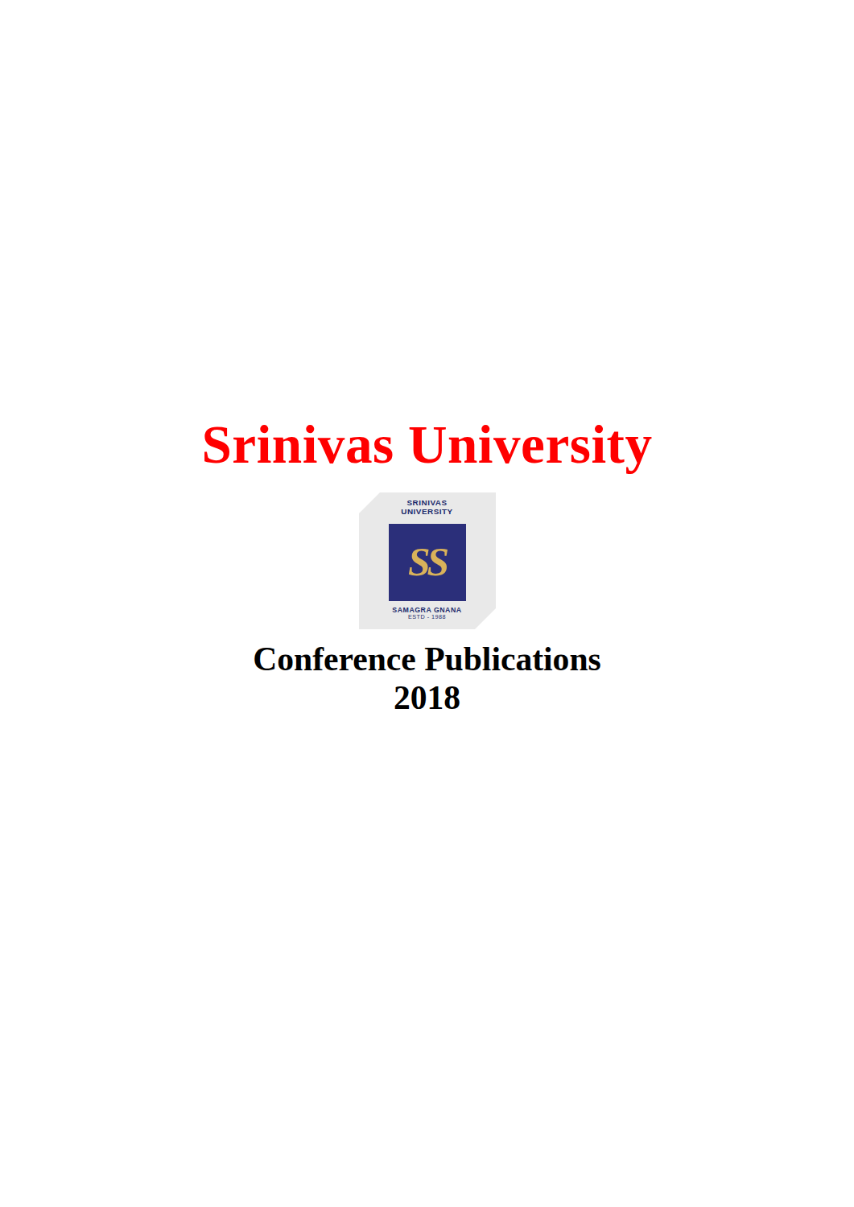Srinivas University
SRINIVAS
UNIVERSITY
SS
SAMAGRA GNANA
ESTD - 1988
Conference Publications 2018